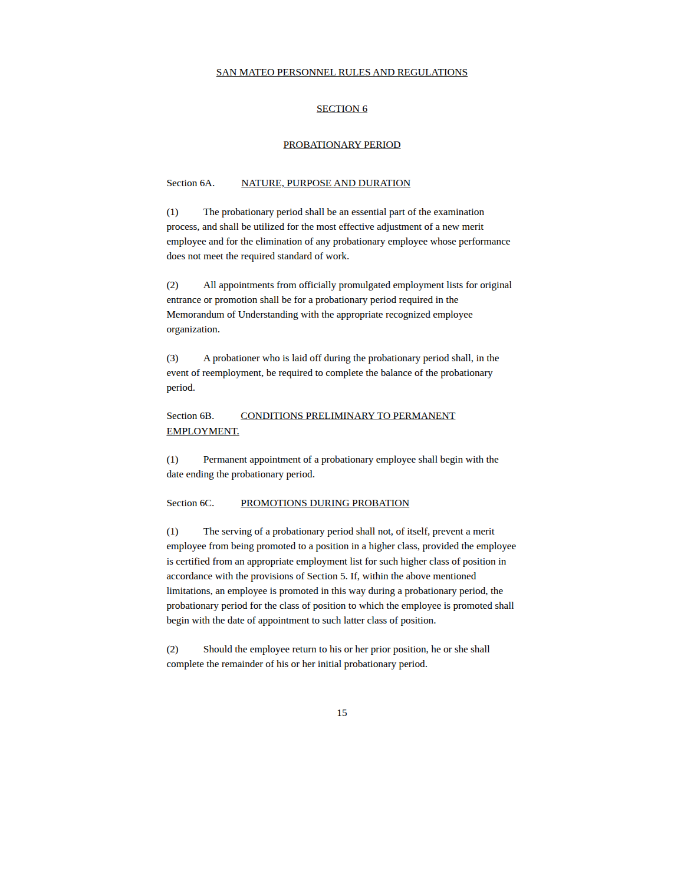SAN MATEO PERSONNEL RULES AND REGULATIONS
SECTION 6
PROBATIONARY PERIOD
Section 6A. NATURE, PURPOSE AND DURATION
(1) The probationary period shall be an essential part of the examination process, and shall be utilized for the most effective adjustment of a new merit employee and for the elimination of any probationary employee whose performance does not meet the required standard of work.
(2) All appointments from officially promulgated employment lists for original entrance or promotion shall be for a probationary period required in the Memorandum of Understanding with the appropriate recognized employee organization.
(3) A probationer who is laid off during the probationary period shall, in the event of reemployment, be required to complete the balance of the probationary period.
Section 6B. CONDITIONS PRELIMINARY TO PERMANENT EMPLOYMENT.
(1) Permanent appointment of a probationary employee shall begin with the date ending the probationary period.
Section 6C. PROMOTIONS DURING PROBATION
(1) The serving of a probationary period shall not, of itself, prevent a merit employee from being promoted to a position in a higher class, provided the employee is certified from an appropriate employment list for such higher class of position in accordance with the provisions of Section 5. If, within the above mentioned limitations, an employee is promoted in this way during a probationary period, the probationary period for the class of position to which the employee is promoted shall begin with the date of appointment to such latter class of position.
(2) Should the employee return to his or her prior position, he or she shall complete the remainder of his or her initial probationary period.
15